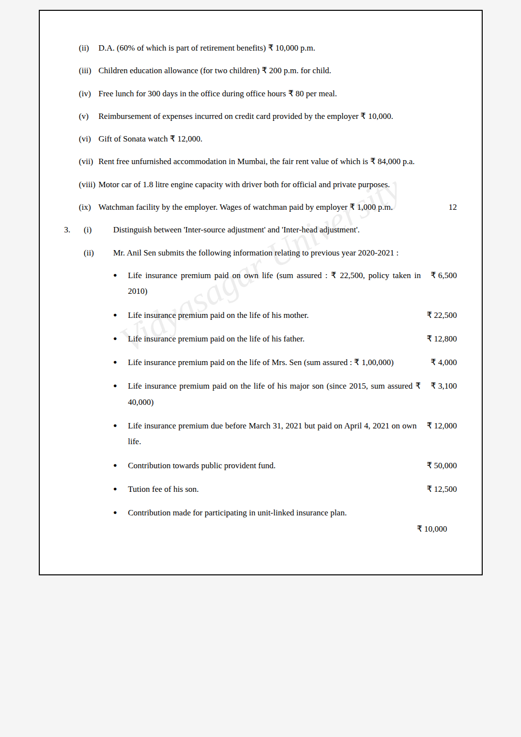Vidyasagar University
(ii)
D.A. (60% of which is part of retirement benefits) ₹ 10,000 p.m.
(iii)
Children education allowance (for two children) ₹ 200 p.m. for child.
(iv)
Free lunch for 300 days in the office during office hours ₹ 80 per meal.
(v)
Reimbursement of expenses incurred on credit card provided by the employer ₹ 10,000.
(vi)
Gift of Sonata watch ₹ 12,000.
(vii)
Rent free unfurnished accommodation in Mumbai, the fair rent value of which is ₹ 84,000 p.a.
(viii)
Motor car of 1.8 litre engine capacity with driver both for official and private purposes.
(ix)
Watchman facility by the employer. Wages of watchman paid by employer ₹ 1,000 p.m. 12
3.
(i)
Distinguish between 'Inter-source adjustment' and 'Inter-head adjustment'.
(ii)
Mr. Anil Sen submits the following information relating to previous year 2020-2021 :
●
Life insurance premium paid on own life (sum assured : ₹ 22,500, policy taken in 2010)
₹ 6,500
●
Life insurance premium paid on the life of his mother.
₹ 22,500
●
Life insurance premium paid on the life of his father.
₹ 12,800
●
Life insurance premium paid on the life of Mrs. Sen (sum assured : ₹ 1,00,000)
₹ 4,000
●
Life insurance premium paid on the life of his major son (since 2015, sum assured ₹ 40,000)
₹ 3,100
●
Life insurance premium due before March 31, 2021 but paid on April 4, 2021 on own life.
₹ 12,000
●
Contribution towards public provident fund.
₹ 50,000
●
Tution fee of his son.
₹ 12,500
●
Contribution made for participating in unit-linked insurance plan.
₹ 10,000